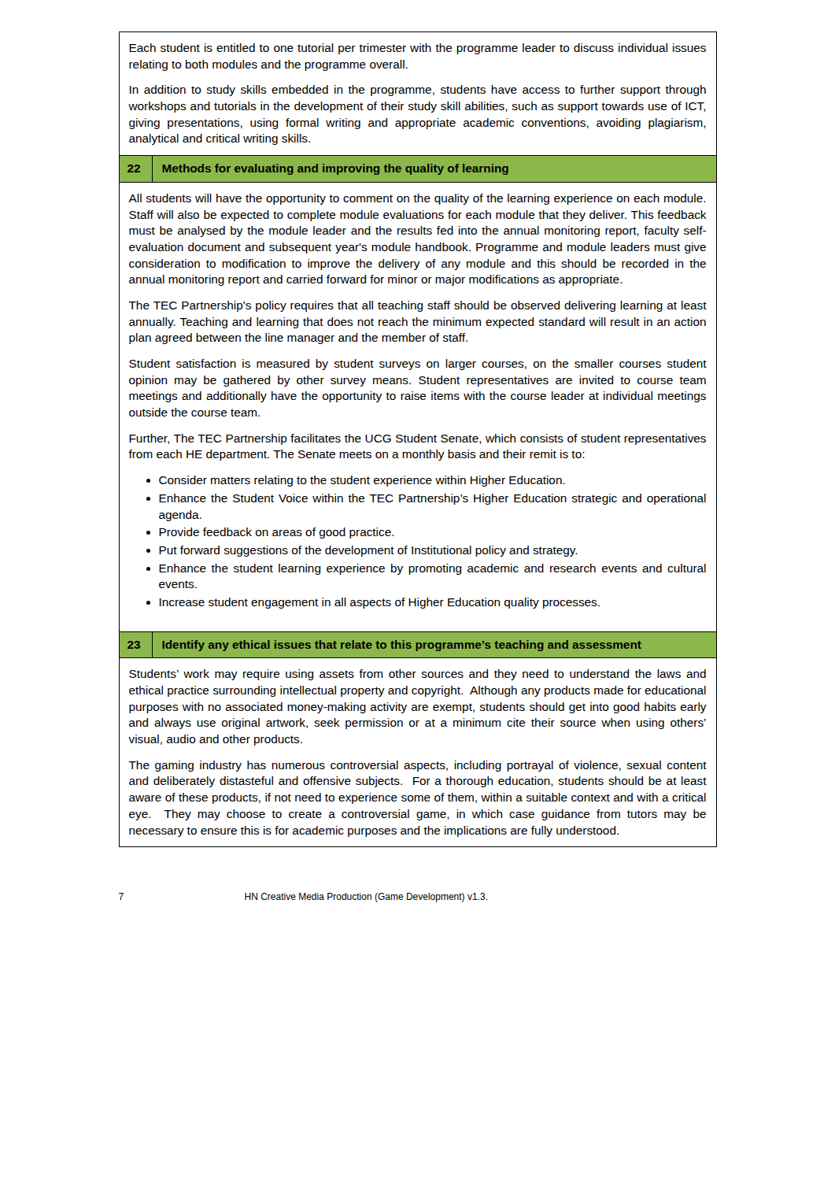Each student is entitled to one tutorial per trimester with the programme leader to discuss individual issues relating to both modules and the programme overall.
In addition to study skills embedded in the programme, students have access to further support through workshops and tutorials in the development of their study skill abilities, such as support towards use of ICT, giving presentations, using formal writing and appropriate academic conventions, avoiding plagiarism, analytical and critical writing skills.
22
Methods for evaluating and improving the quality of learning
All students will have the opportunity to comment on the quality of the learning experience on each module. Staff will also be expected to complete module evaluations for each module that they deliver. This feedback must be analysed by the module leader and the results fed into the annual monitoring report, faculty self-evaluation document and subsequent year's module handbook. Programme and module leaders must give consideration to modification to improve the delivery of any module and this should be recorded in the annual monitoring report and carried forward for minor or major modifications as appropriate.
The TEC Partnership's policy requires that all teaching staff should be observed delivering learning at least annually. Teaching and learning that does not reach the minimum expected standard will result in an action plan agreed between the line manager and the member of staff.
Student satisfaction is measured by student surveys on larger courses, on the smaller courses student opinion may be gathered by other survey means. Student representatives are invited to course team meetings and additionally have the opportunity to raise items with the course leader at individual meetings outside the course team.
Further, The TEC Partnership facilitates the UCG Student Senate, which consists of student representatives from each HE department. The Senate meets on a monthly basis and their remit is to:
Consider matters relating to the student experience within Higher Education.
Enhance the Student Voice within the TEC Partnership’s Higher Education strategic and operational agenda.
Provide feedback on areas of good practice.
Put forward suggestions of the development of Institutional policy and strategy.
Enhance the student learning experience by promoting academic and research events and cultural events.
Increase student engagement in all aspects of Higher Education quality processes.
23
Identify any ethical issues that relate to this programme’s teaching and assessment
Students’ work may require using assets from other sources and they need to understand the laws and ethical practice surrounding intellectual property and copyright. Although any products made for educational purposes with no associated money-making activity are exempt, students should get into good habits early and always use original artwork, seek permission or at a minimum cite their source when using others’ visual, audio and other products.
The gaming industry has numerous controversial aspects, including portrayal of violence, sexual content and deliberately distasteful and offensive subjects. For a thorough education, students should be at least aware of these products, if not need to experience some of them, within a suitable context and with a critical eye. They may choose to create a controversial game, in which case guidance from tutors may be necessary to ensure this is for academic purposes and the implications are fully understood.
7
HN Creative Media Production (Game Development) v1.3.